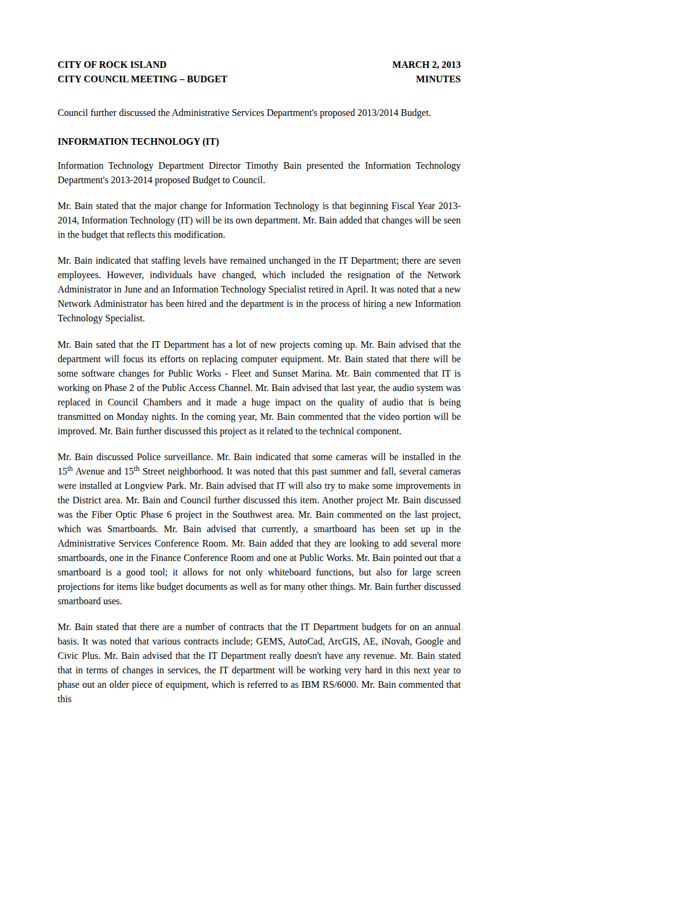City of Rock Island
City Council Meeting – Budget
March 2, 2013
Minutes
Council further discussed the Administrative Services Department's proposed 2013/2014 Budget.
Information Technology (IT)
Information Technology Department Director Timothy Bain presented the Information Technology Department's 2013-2014 proposed Budget to Council.
Mr. Bain stated that the major change for Information Technology is that beginning Fiscal Year 2013-2014, Information Technology (IT) will be its own department. Mr. Bain added that changes will be seen in the budget that reflects this modification.
Mr. Bain indicated that staffing levels have remained unchanged in the IT Department; there are seven employees. However, individuals have changed, which included the resignation of the Network Administrator in June and an Information Technology Specialist retired in April. It was noted that a new Network Administrator has been hired and the department is in the process of hiring a new Information Technology Specialist.
Mr. Bain sated that the IT Department has a lot of new projects coming up. Mr. Bain advised that the department will focus its efforts on replacing computer equipment. Mr. Bain stated that there will be some software changes for Public Works - Fleet and Sunset Marina. Mr. Bain commented that IT is working on Phase 2 of the Public Access Channel. Mr. Bain advised that last year, the audio system was replaced in Council Chambers and it made a huge impact on the quality of audio that is being transmitted on Monday nights. In the coming year, Mr. Bain commented that the video portion will be improved. Mr. Bain further discussed this project as it related to the technical component.
Mr. Bain discussed Police surveillance. Mr. Bain indicated that some cameras will be installed in the 15th Avenue and 15th Street neighborhood. It was noted that this past summer and fall, several cameras were installed at Longview Park. Mr. Bain advised that IT will also try to make some improvements in the District area. Mr. Bain and Council further discussed this item. Another project Mr. Bain discussed was the Fiber Optic Phase 6 project in the Southwest area. Mr. Bain commented on the last project, which was Smartboards. Mr. Bain advised that currently, a smartboard has been set up in the Administrative Services Conference Room. Mr. Bain added that they are looking to add several more smartboards, one in the Finance Conference Room and one at Public Works. Mr. Bain pointed out that a smartboard is a good tool; it allows for not only whiteboard functions, but also for large screen projections for items like budget documents as well as for many other things. Mr. Bain further discussed smartboard uses.
Mr. Bain stated that there are a number of contracts that the IT Department budgets for on an annual basis. It was noted that various contracts include; GEMS, AutoCad, ArcGIS, AE, iNovah, Google and Civic Plus. Mr. Bain advised that the IT Department really doesn't have any revenue. Mr. Bain stated that in terms of changes in services, the IT department will be working very hard in this next year to phase out an older piece of equipment, which is referred to as IBM RS/6000. Mr. Bain commented that this